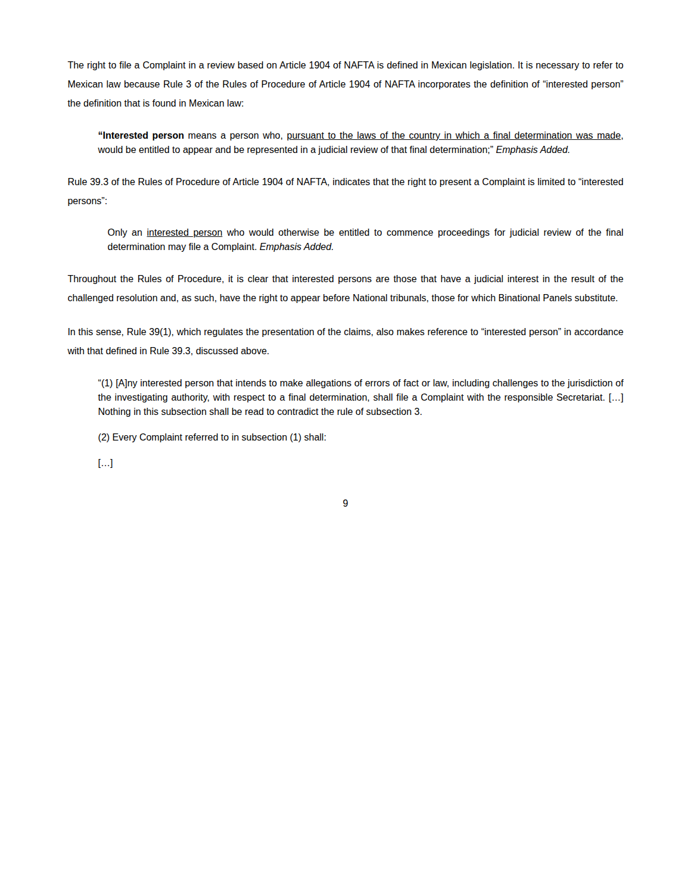The right to file a Complaint in a review based on Article 1904 of NAFTA is defined in Mexican legislation. It is necessary to refer to Mexican law because Rule 3 of the Rules of Procedure of Article 1904 of NAFTA incorporates the definition of “interested person” the definition that is found in Mexican law:
“Interested person means a person who, pursuant to the laws of the country in which a final determination was made, would be entitled to appear and be represented in a judicial review of that final determination;” Emphasis Added.
Rule 39.3 of the Rules of Procedure of Article 1904 of NAFTA, indicates that the right to present a Complaint is limited to “interested persons”:
Only an interested person who would otherwise be entitled to commence proceedings for judicial review of the final determination may file a Complaint. Emphasis Added.
Throughout the Rules of Procedure, it is clear that interested persons are those that have a judicial interest in the result of the challenged resolution and, as such, have the right to appear before National tribunals, those for which Binational Panels substitute.
In this sense, Rule 39(1), which regulates the presentation of the claims, also makes reference to “interested person” in accordance with that defined in Rule 39.3, discussed above.
“(1) [A]ny interested person that intends to make allegations of errors of fact or law, including challenges to the jurisdiction of the investigating authority, with respect to a final determination, shall file a Complaint with the responsible Secretariat. […] Nothing in this subsection shall be read to contradict the rule of subsection 3.
(2) Every Complaint referred to in subsection (1) shall:
[…]
9